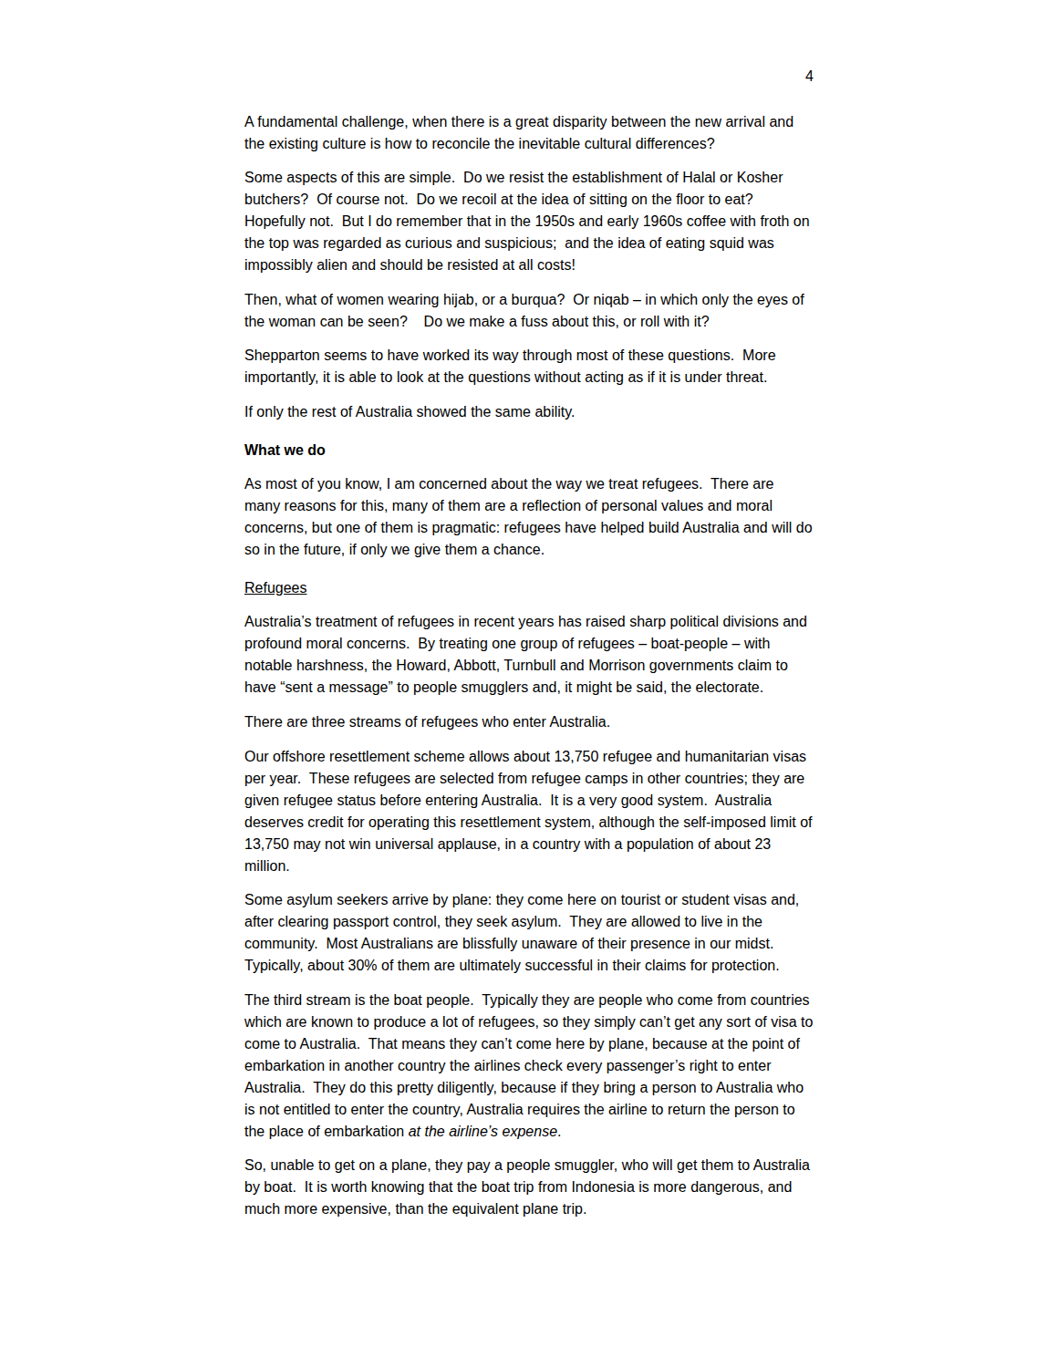4
A fundamental challenge, when there is a great disparity between the new arrival and the existing culture is how to reconcile the inevitable cultural differences?
Some aspects of this are simple. Do we resist the establishment of Halal or Kosher butchers? Of course not. Do we recoil at the idea of sitting on the floor to eat? Hopefully not. But I do remember that in the 1950s and early 1960s coffee with froth on the top was regarded as curious and suspicious; and the idea of eating squid was impossibly alien and should be resisted at all costs!
Then, what of women wearing hijab, or a burqua? Or niqab – in which only the eyes of the woman can be seen? Do we make a fuss about this, or roll with it?
Shepparton seems to have worked its way through most of these questions. More importantly, it is able to look at the questions without acting as if it is under threat.
If only the rest of Australia showed the same ability.
What we do
As most of you know, I am concerned about the way we treat refugees. There are many reasons for this, many of them are a reflection of personal values and moral concerns, but one of them is pragmatic: refugees have helped build Australia and will do so in the future, if only we give them a chance.
Refugees
Australia’s treatment of refugees in recent years has raised sharp political divisions and profound moral concerns. By treating one group of refugees – boat-people – with notable harshness, the Howard, Abbott, Turnbull and Morrison governments claim to have “sent a message” to people smugglers and, it might be said, the electorate.
There are three streams of refugees who enter Australia.
Our offshore resettlement scheme allows about 13,750 refugee and humanitarian visas per year. These refugees are selected from refugee camps in other countries; they are given refugee status before entering Australia. It is a very good system. Australia deserves credit for operating this resettlement system, although the self-imposed limit of 13,750 may not win universal applause, in a country with a population of about 23 million.
Some asylum seekers arrive by plane: they come here on tourist or student visas and, after clearing passport control, they seek asylum. They are allowed to live in the community. Most Australians are blissfully unaware of their presence in our midst. Typically, about 30% of them are ultimately successful in their claims for protection.
The third stream is the boat people. Typically they are people who come from countries which are known to produce a lot of refugees, so they simply can’t get any sort of visa to come to Australia. That means they can’t come here by plane, because at the point of embarkation in another country the airlines check every passenger’s right to enter Australia. They do this pretty diligently, because if they bring a person to Australia who is not entitled to enter the country, Australia requires the airline to return the person to the place of embarkation at the airline’s expense.
So, unable to get on a plane, they pay a people smuggler, who will get them to Australia by boat. It is worth knowing that the boat trip from Indonesia is more dangerous, and much more expensive, than the equivalent plane trip.